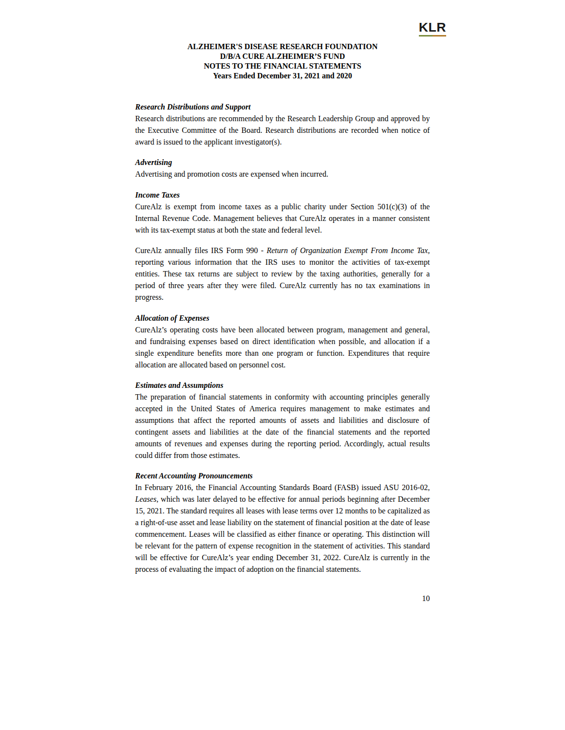KLR
Alzheimer's Disease Research Foundation D/B/A Cure Alzheimer’s Fund Notes to the Financial Statements Years Ended December 31, 2021 and 2020
Research Distributions and Support
Research distributions are recommended by the Research Leadership Group and approved by the Executive Committee of the Board. Research distributions are recorded when notice of award is issued to the applicant investigator(s).
Advertising
Advertising and promotion costs are expensed when incurred.
Income Taxes
CureAlz is exempt from income taxes as a public charity under Section 501(c)(3) of the Internal Revenue Code. Management believes that CureAlz operates in a manner consistent with its tax-exempt status at both the state and federal level.
CureAlz annually files IRS Form 990 - Return of Organization Exempt From Income Tax, reporting various information that the IRS uses to monitor the activities of tax-exempt entities. These tax returns are subject to review by the taxing authorities, generally for a period of three years after they were filed. CureAlz currently has no tax examinations in progress.
Allocation of Expenses
CureAlz’s operating costs have been allocated between program, management and general, and fundraising expenses based on direct identification when possible, and allocation if a single expenditure benefits more than one program or function. Expenditures that require allocation are allocated based on personnel cost.
Estimates and Assumptions
The preparation of financial statements in conformity with accounting principles generally accepted in the United States of America requires management to make estimates and assumptions that affect the reported amounts of assets and liabilities and disclosure of contingent assets and liabilities at the date of the financial statements and the reported amounts of revenues and expenses during the reporting period. Accordingly, actual results could differ from those estimates.
Recent Accounting Pronouncements
In February 2016, the Financial Accounting Standards Board (FASB) issued ASU 2016-02, Leases, which was later delayed to be effective for annual periods beginning after December 15, 2021. The standard requires all leases with lease terms over 12 months to be capitalized as a right-of-use asset and lease liability on the statement of financial position at the date of lease commencement. Leases will be classified as either finance or operating. This distinction will be relevant for the pattern of expense recognition in the statement of activities. This standard will be effective for CureAlz’s year ending December 31, 2022. CureAlz is currently in the process of evaluating the impact of adoption on the financial statements.
10